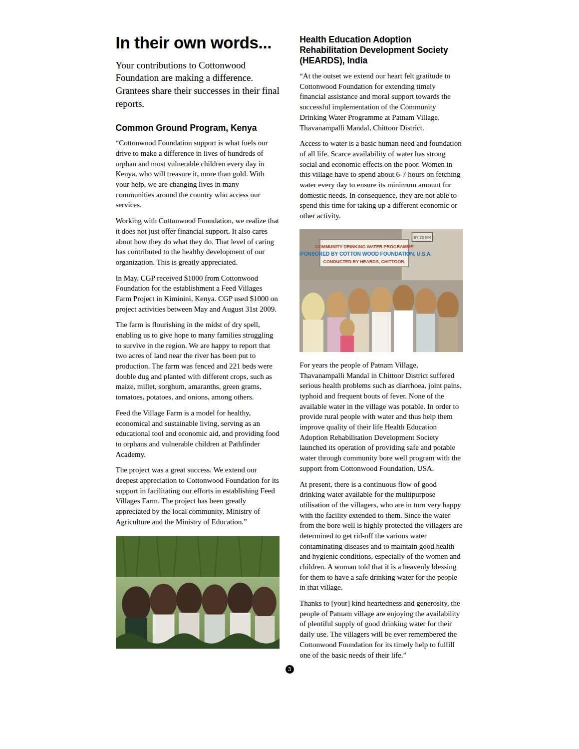In their own words...
Your contributions to Cottonwood Founda­tion are making a difference. Grantees share their successes in their final reports.
Common Ground Program, Kenya
“Cottonwood Foundation support is what fuels our drive to make a difference in lives of hundreds of orphan and most vulnerable children every day in Kenya, who will treasure it, more than gold. With your help, we are changing lives in many communities around the country who access our services.
Working with Cottonwood Foundation, we realize that it does not just offer financial support. It also cares about how they do what they do. That level of caring has contributed to the healthy development of our organization. This is greatly appreciated.
In May, CGP received $1000 from Cottonwood Found­ation for the establishment a Feed Villages Farm Project in Kiminini, Kenya. CGP used $1000 on project activities between May and August 31st 2009.
The farm is flourishing in the midst of dry spell, enabling us to give hope to many families struggling to survive in the region. We are happy to report that two acres of land near the river has been put to production. The farm was fenced and 221 beds were double dug and planted with different crops, such as maize, millet, sorghum, amaranths, green grams, tomatoes, potatoes, and onions, among others.
Feed the Village Farm is a model for healthy, economical and sustainable living, serving as an educational tool and economic aid, and providing food to orphans and vulnerable children at Pathfinder Academy.
The project was a great success. We extend our deepest appreciation to Cottonwood Foundation for its support in facilitating our efforts in establishing Feed Villages Farm. The project has been greatly appreciated by the local community, Ministry of Agriculture and the Ministry of Education.”
Health Education Adoption Rehabilitation Development Society (HEARDS), India
“At the outset we extend our heart felt gratitude to Cottonwood Foundation for extending timely financial assistance and moral support towards the successful implementation of the Community Drinking Water Programme at Patnam Village, Thavanampalli Mandal, Chittoor District.
Access to water is a basic human need and foundation of all life. Scarce availability of water has strong social and economic effects on the poor. Women in this village have to spend about 6-7 hours on fetching water every day to ensure its minimum amount for domestic needs. In consequence, they are not able to spend this time for taking up a different economic or other activity.
For years the people of Patnam Village, Thavanampalli Mandal in Chittoor District suffered serious health problems such as diarrhoea, joint pains, typhoid and frequent bouts of fever. None of the available water in the village was potable. In order to provide rural people with water and thus help them improve quality of their life Health Education Adoption Rehabilitation Development Society launched its operation of providing safe and potable water through community bore well program with the support from Cottonwood Foundation, USA.
At present, there is a continuous flow of good drinking water available for the multipurpose utilisation of the villagers, who are in turn very happy with the facility extended to them. Since the water from the bore well is highly protected the villagers are determined to get rid-off the various water contaminating diseases and to maintain good health and hygienic conditions, especially of the women and children. A woman told that it is a heavenly blessing for them to have a safe drinking water for the people in that village.
Thanks to [your] kind heartedness and generosity, the people of Patnam village are enjoying the availability of plentiful supply of good drinking water for their daily use. The villagers will be ever remembered the Cottonwood Foundation for its timely help to fulfill one of the basic needs of their life.”
3